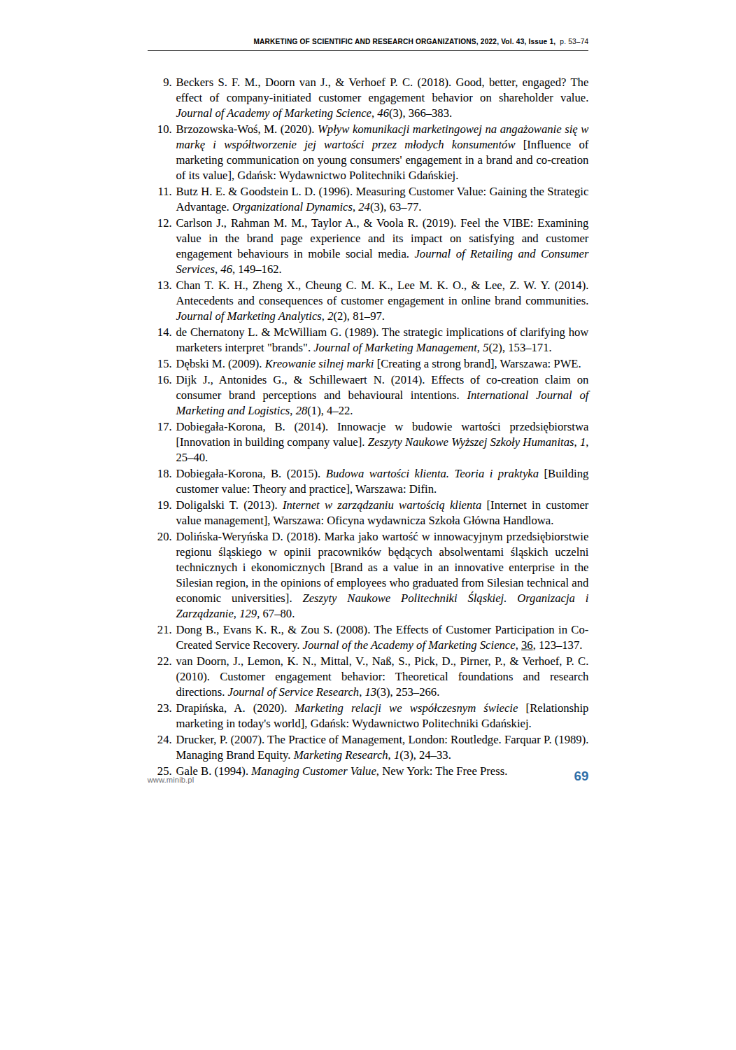MARKETING OF SCIENTIFIC AND RESEARCH ORGANIZATIONS, 2022, Vol. 43, Issue 1, p. 53–74
Beckers S. F. M., Doorn van J., & Verhoef P. C. (2018). Good, better, engaged? The effect of company-initiated customer engagement behavior on shareholder value. Journal of Academy of Marketing Science, 46(3), 366–383.
Brzozowska-Woś, M. (2020). Wpływ komunikacji marketingowej na angażowanie się w markę i współtworzenie jej wartości przez młodych konsumentów [Influence of marketing communication on young consumers' engagement in a brand and co-creation of its value], Gdańsk: Wydawnictwo Politechniki Gdańskiej.
Butz H. E. & Goodstein L. D. (1996). Measuring Customer Value: Gaining the Strategic Advantage. Organizational Dynamics, 24(3), 63–77.
Carlson J., Rahman M. M., Taylor A., & Voola R. (2019). Feel the VIBE: Examining value in the brand page experience and its impact on satisfying and customer engagement behaviours in mobile social media. Journal of Retailing and Consumer Services, 46, 149–162.
Chan T. K. H., Zheng X., Cheung C. M. K., Lee M. K. O., & Lee, Z. W. Y. (2014). Antecedents and consequences of customer engagement in online brand communities. Journal of Marketing Analytics, 2(2), 81–97.
de Chernatony L. & McWilliam G. (1989). The strategic implications of clarifying how marketers interpret "brands". Journal of Marketing Management, 5(2), 153–171.
Dębski M. (2009). Kreowanie silnej marki [Creating a strong brand], Warszawa: PWE.
Dijk J., Antonides G., & Schillewaert N. (2014). Effects of co-creation claim on consumer brand perceptions and behavioural intentions. International Journal of Marketing and Logistics, 28(1), 4–22.
Dobiegała-Korona, B. (2014). Innowacje w budowie wartości przedsiębiorstwa [Innovation in building company value]. Zeszyty Naukowe Wyższej Szkoły Humanitas, 1, 25–40.
Dobiegała-Korona, B. (2015). Budowa wartości klienta. Teoria i praktyka [Building customer value: Theory and practice], Warszawa: Difin.
Doligalski T. (2013). Internet w zarządzaniu wartością klienta [Internet in customer value management], Warszawa: Oficyna wydawnicza Szkoła Główna Handlowa.
Dolińska-Weryńska D. (2018). Marka jako wartość w innowacyjnym przedsiębiorstwie regionu śląskiego w opinii pracowników będących absolwentami śląskich uczelni technicznych i ekonomicznych [Brand as a value in an innovative enterprise in the Silesian region, in the opinions of employees who graduated from Silesian technical and economic universities]. Zeszyty Naukowe Politechniki Śląskiej. Organizacja i Zarządzanie, 129, 67–80.
Dong B., Evans K. R., & Zou S. (2008). The Effects of Customer Participation in Co-Created Service Recovery. Journal of the Academy of Marketing Science, 36, 123–137.
van Doorn, J., Lemon, K. N., Mittal, V., Naß, S., Pick, D., Pirner, P., & Verhoef, P. C. (2010). Customer engagement behavior: Theoretical foundations and research directions. Journal of Service Research, 13(3), 253–266.
Drapińska, A. (2020). Marketing relacji we współczesnym świecie [Relationship marketing in today's world], Gdańsk: Wydawnictwo Politechniki Gdańskiej.
Drucker, P. (2007). The Practice of Management, London: Routledge. Farquar P. (1989). Managing Brand Equity. Marketing Research, 1(3), 24–33.
Gale B. (1994). Managing Customer Value, New York: The Free Press.
www.minib.pl
69